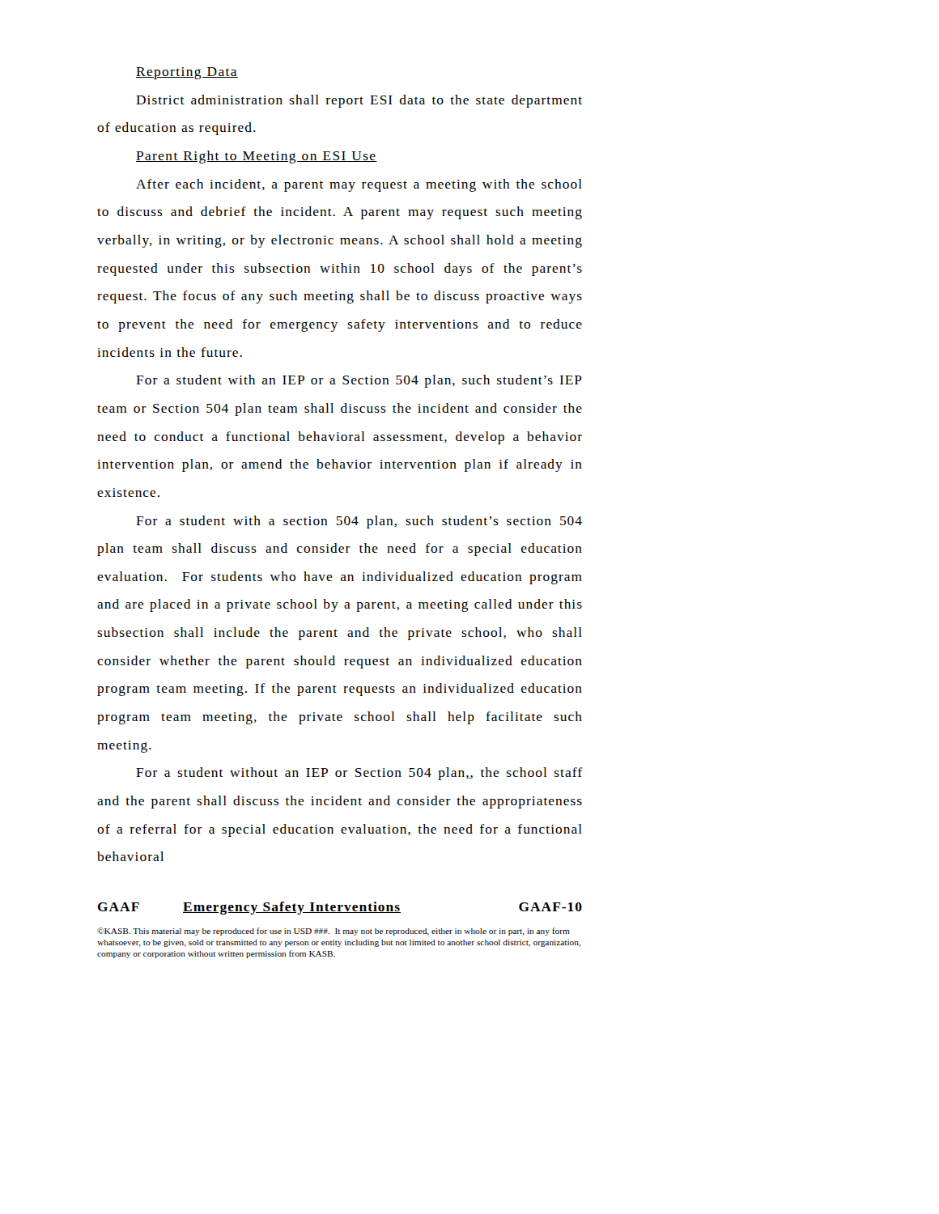Reporting Data
District administration shall report ESI data to the state department of education as required.
Parent Right to Meeting on ESI Use
After each incident, a parent may request a meeting with the school to discuss and debrief the incident. A parent may request such meeting verbally, in writing, or by electronic means. A school shall hold a meeting requested under this subsection within 10 school days of the parent’s request. The focus of any such meeting shall be to discuss proactive ways to prevent the need for emergency safety interventions and to reduce incidents in the future.
For a student with an IEP or a Section 504 plan, such student’s IEP team or Section 504 plan team shall discuss the incident and consider the need to conduct a functional behavioral assessment, develop a behavior intervention plan, or amend the behavior intervention plan if already in existence.
For a student with a section 504 plan, such student’s section 504 plan team shall discuss and consider the need for a special education evaluation. For students who have an individualized education program and are placed in a private school by a parent, a meeting called under this subsection shall include the parent and the private school, who shall consider whether the parent should request an individualized education program team meeting. If the parent requests an individualized education program team meeting, the private school shall help facilitate such meeting.
For a student without an IEP or Section 504 plan,, the school staff and the parent shall discuss the incident and consider the appropriateness of a referral for a special education evaluation, the need for a functional behavioral
GAAF Emergency Safety Interventions GAAF-10
©KASB. This material may be reproduced for use in USD ###. It may not be reproduced, either in whole or in part, in any form whatsoever, to be given, sold or transmitted to any person or entity including but not limited to another school district, organization, company or corporation without written permission from KASB.